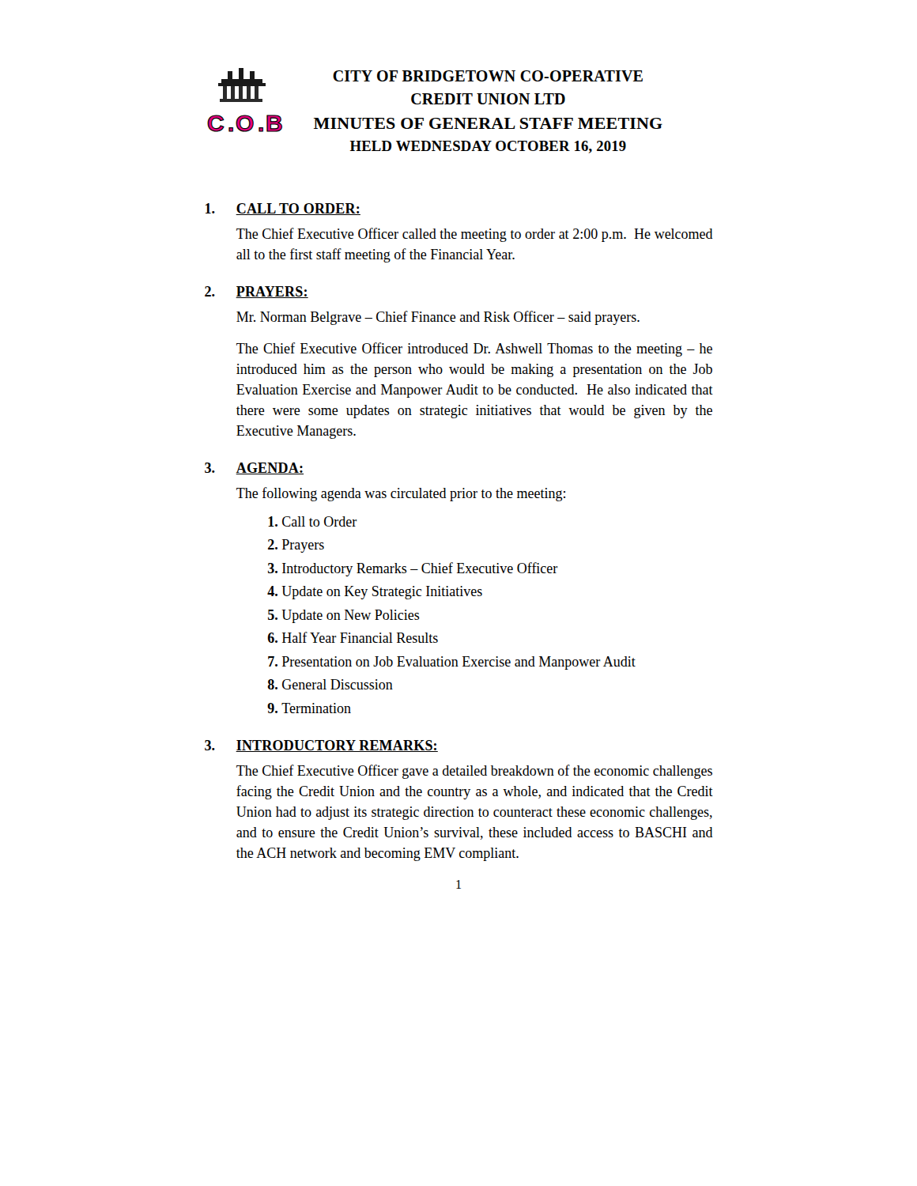C . O . B
CITY OF BRIDGETOWN CO-OPERATIVE CREDIT UNION LTD
MINUTES OF GENERAL STAFF MEETING
HELD WEDNESDAY OCTOBER 16, 2019
1.
Call to Order:
The Chief Executive Officer called the meeting to order at 2:00 p.m. He welcomed all to the first staff meeting of the Financial Year.
2.
Prayers:
Mr. Norman Belgrave – Chief Finance and Risk Officer – said prayers.
The Chief Executive Officer introduced Dr. Ashwell Thomas to the meeting – he introduced him as the person who would be making a presentation on the Job Evaluation Exercise and Manpower Audit to be conducted. He also indicated that there were some updates on strategic initiatives that would be given by the Executive Managers.
3.
Agenda:
The following agenda was circulated prior to the meeting:
Call to Order
Prayers
Introductory Remarks – Chief Executive Officer
Update on Key Strategic Initiatives
Update on New Policies
Half Year Financial Results
Presentation on Job Evaluation Exercise and Manpower Audit
General Discussion
Termination
3.
Introductory Remarks:
The Chief Executive Officer gave a detailed breakdown of the economic challenges facing the Credit Union and the country as a whole, and indicated that the Credit Union had to adjust its strategic direction to counteract these economic challenges, and to ensure the Credit Union’s survival, these included access to BASCHI and the ACH network and becoming EMV compliant.
1